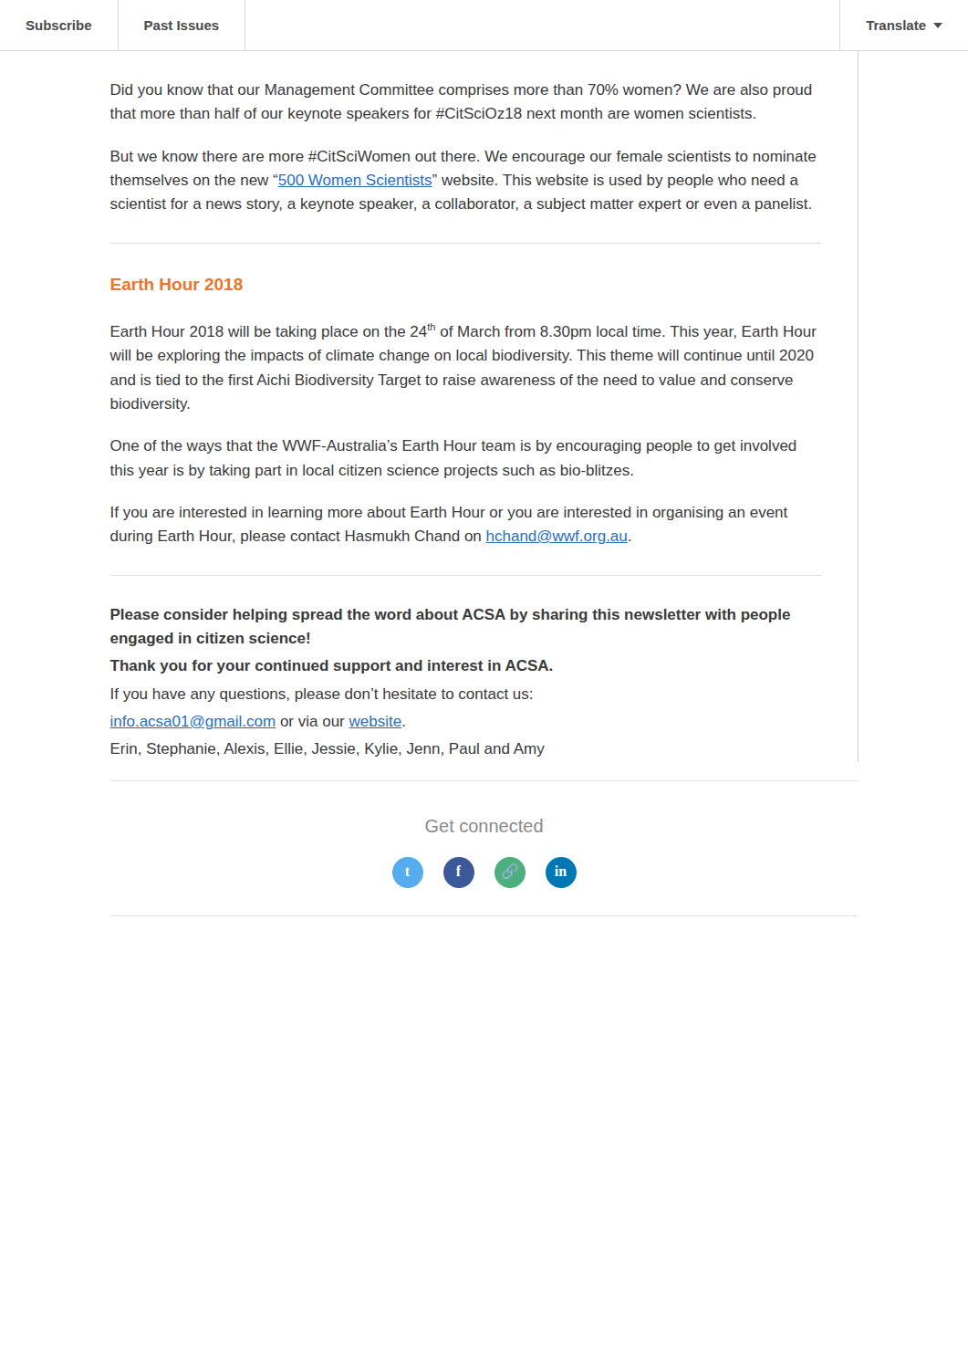Subscribe
Past Issues
Translate
Did you know that our Management Committee comprises more than 70% women? We are also proud that more than half of our keynote speakers for #CitSciOz18 next month are women scientists.
But we know there are more #CitSciWomen out there. We encourage our female scientists to nominate themselves on the new “500 Women Scientists” website. This website is used by people who need a scientist for a news story, a keynote speaker, a collaborator, a subject matter expert or even a panelist.
Earth Hour 2018
Earth Hour 2018 will be taking place on the 24th of March from 8.30pm local time. This year, Earth Hour will be exploring the impacts of climate change on local biodiversity. This theme will continue until 2020 and is tied to the first Aichi Biodiversity Target to raise awareness of the need to value and conserve biodiversity.
One of the ways that the WWF-Australia’s Earth Hour team is by encouraging people to get involved this year is by taking part in local citizen science projects such as bio-blitzes.
If you are interested in learning more about Earth Hour or you are interested in organising an event during Earth Hour, please contact Hasmukh Chand on hchand@wwf.org.au.
Please consider helping spread the word about ACSA by sharing this newsletter with people engaged in citizen science!
Thank you for your continued support and interest in ACSA.
If you have any questions, please don’t hesitate to contact us:
info.acsa01@gmail.com or via our website.
Erin, Stephanie, Alexis, Ellie, Jessie, Kylie, Jenn, Paul and Amy
Get connected
t f 🔗 in